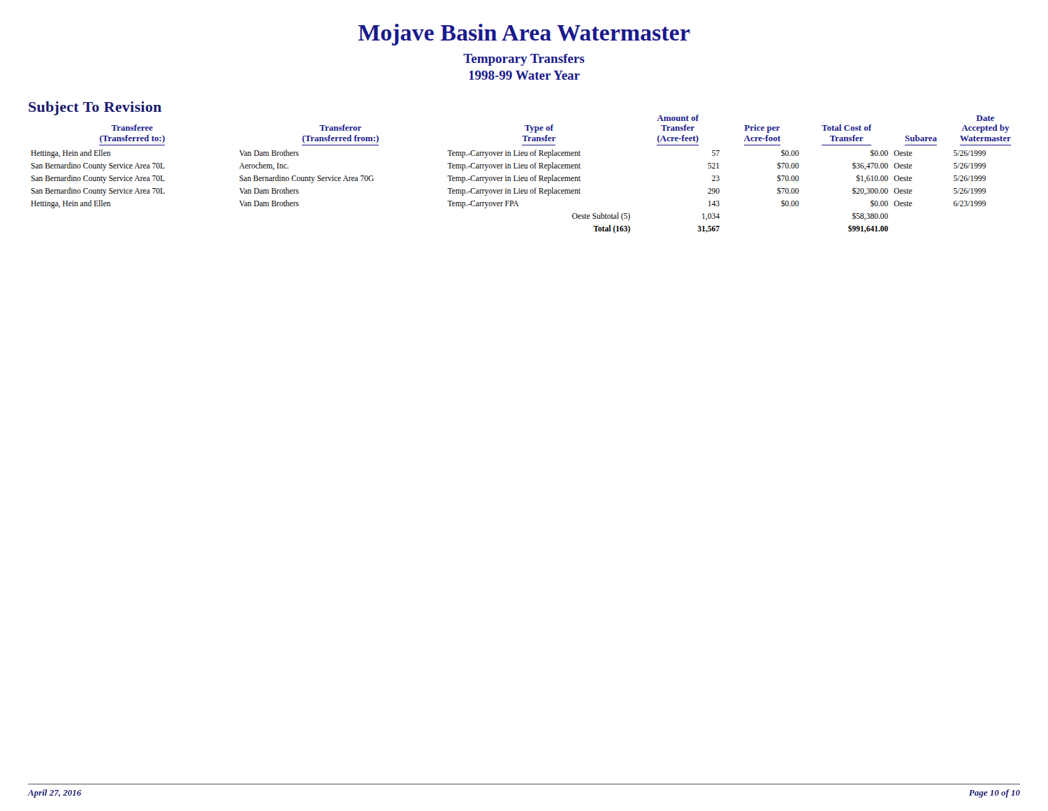Subject To Revision
Mojave Basin Area Watermaster
Temporary Transfers
1998-99 Water Year
| Transferee (Transferred to:) | Transferor (Transferred from:) | Type of Transfer | Amount of Transfer (Acre-feet) | Price per Acre-foot | Total Cost of Transfer | Subarea | Date Accepted by Watermaster |
| --- | --- | --- | --- | --- | --- | --- | --- |
| Hettinga, Hein and Ellen | Van Dam Brothers | Temp.-Carryover in Lieu of Replacement | 57 | $0.00 | $0.00 | Oeste | 5/26/1999 |
| San Bernardino County Service Area 70L | Aerochem, Inc. | Temp.-Carryover in Lieu of Replacement | 521 | $70.00 | $36,470.00 | Oeste | 5/26/1999 |
| San Bernardino County Service Area 70L | San Bernardino County Service Area 70G | Temp.-Carryover in Lieu of Replacement | 23 | $70.00 | $1,610.00 | Oeste | 5/26/1999 |
| San Bernardino County Service Area 70L | Van Dam Brothers | Temp.-Carryover in Lieu of Replacement | 290 | $70.00 | $20,300.00 | Oeste | 5/26/1999 |
| Hettinga, Hein and Ellen | Van Dam Brothers | Temp.-Carryover FPA | 143 | $0.00 | $0.00 | Oeste | 6/23/1999 |
| | | Oeste Subtotal (5) | 1,034 | | $58,380.00 | | |
| | | Total (163) | 31,567 | | $991,641.00 | | |
April 27, 2016 Page 10 of 10